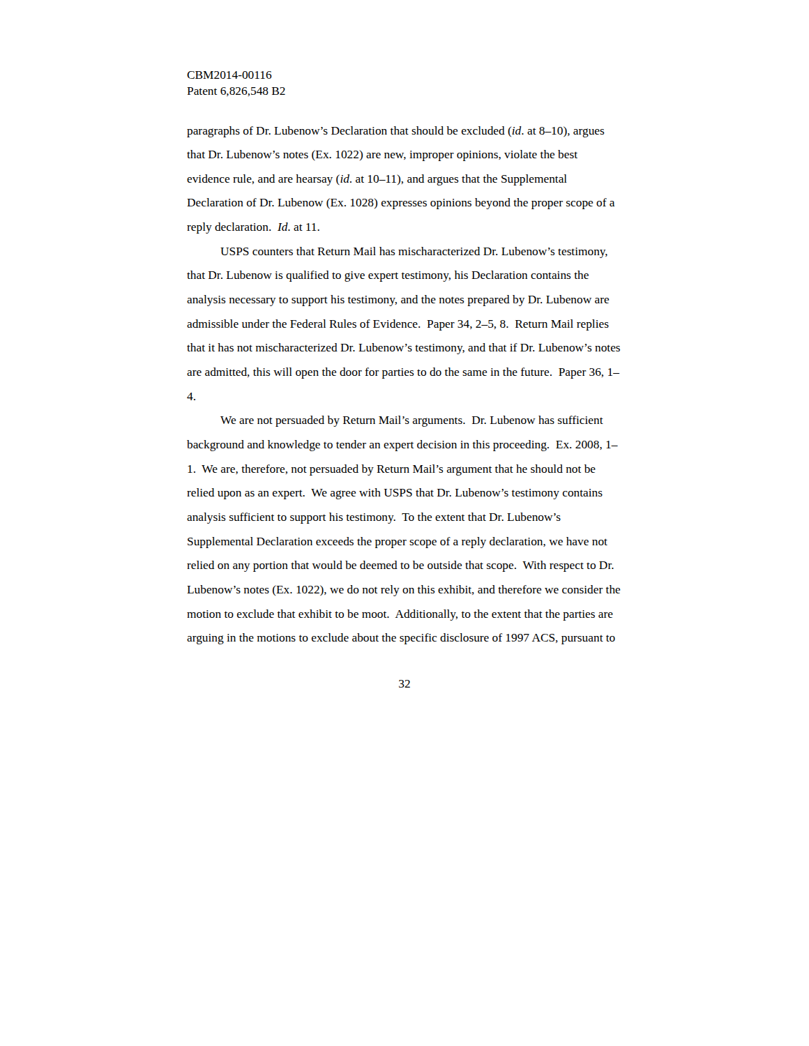CBM2014-00116 Patent 6,826,548 B2
paragraphs of Dr. Lubenow’s Declaration that should be excluded (id. at 8–10), argues that Dr. Lubenow’s notes (Ex. 1022) are new, improper opinions, violate the best evidence rule, and are hearsay (id. at 10–11), and argues that the Supplemental Declaration of Dr. Lubenow (Ex. 1028) expresses opinions beyond the proper scope of a reply declaration. Id. at 11.
USPS counters that Return Mail has mischaracterized Dr. Lubenow’s testimony, that Dr. Lubenow is qualified to give expert testimony, his Declaration contains the analysis necessary to support his testimony, and the notes prepared by Dr. Lubenow are admissible under the Federal Rules of Evidence. Paper 34, 2–5, 8. Return Mail replies that it has not mischaracterized Dr. Lubenow’s testimony, and that if Dr. Lubenow’s notes are admitted, this will open the door for parties to do the same in the future. Paper 36, 1–4.
We are not persuaded by Return Mail’s arguments. Dr. Lubenow has sufficient background and knowledge to tender an expert decision in this proceeding. Ex. 2008, 1–1. We are, therefore, not persuaded by Return Mail’s argument that he should not be relied upon as an expert. We agree with USPS that Dr. Lubenow’s testimony contains analysis sufficient to support his testimony. To the extent that Dr. Lubenow’s Supplemental Declaration exceeds the proper scope of a reply declaration, we have not relied on any portion that would be deemed to be outside that scope. With respect to Dr. Lubenow’s notes (Ex. 1022), we do not rely on this exhibit, and therefore we consider the motion to exclude that exhibit to be moot. Additionally, to the extent that the parties are arguing in the motions to exclude about the specific disclosure of 1997 ACS, pursuant to
32